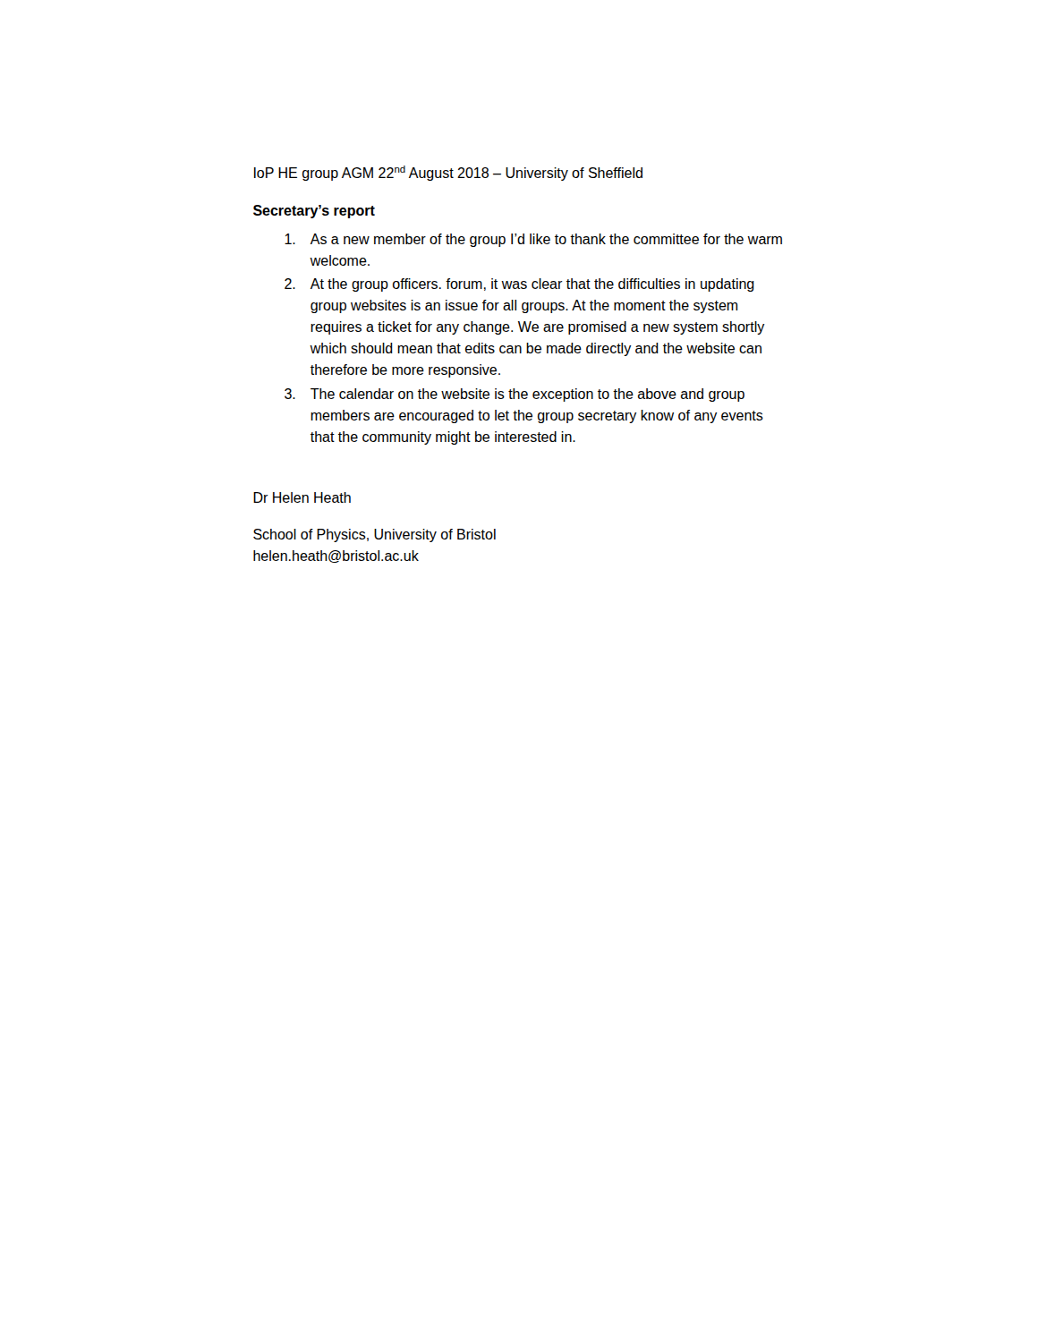IoP HE group AGM 22nd August 2018 – University of Sheffield
Secretary’s report
As a new member of the group I’d like to thank the committee for the warm welcome.
At the group officers. forum, it was clear that the difficulties in updating group websites is an issue for all groups. At the moment the system requires a ticket for any change. We are promised a new system shortly which should mean that edits can be made directly and the website can therefore be more responsive.
The calendar on the website is the exception to the above and group members are encouraged to let the group secretary know of any events that the community might be interested in.
Dr Helen Heath
School of Physics, University of Bristol
helen.heath@bristol.ac.uk